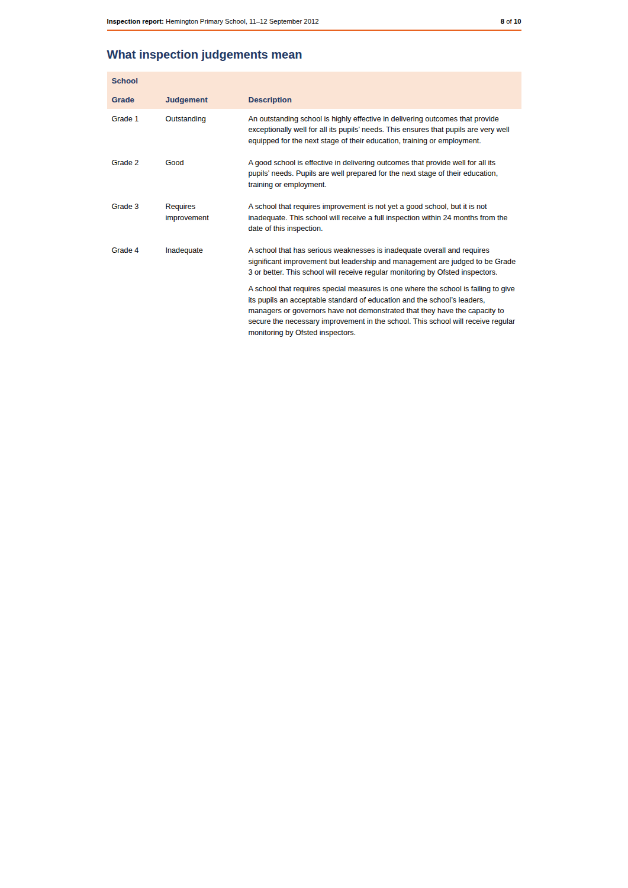Inspection report: Hemington Primary School, 11–12 September 2012
8 of 10
What inspection judgements mean
School
| Grade | Judgement | Description |
| --- | --- | --- |
| Grade 1 | Outstanding | An outstanding school is highly effective in delivering outcomes that provide exceptionally well for all its pupils’ needs. This ensures that pupils are very well equipped for the next stage of their education, training or employment. |
| Grade 2 | Good | A good school is effective in delivering outcomes that provide well for all its pupils’ needs. Pupils are well prepared for the next stage of their education, training or employment. |
| Grade 3 | Requires improvement | A school that requires improvement is not yet a good school, but it is not inadequate. This school will receive a full inspection within 24 months from the date of this inspection. |
| Grade 4 | Inadequate | A school that has serious weaknesses is inadequate overall and requires significant improvement but leadership and management are judged to be Grade 3 or better. This school will receive regular monitoring by Ofsted inspectors. A school that requires special measures is one where the school is failing to give its pupils an acceptable standard of education and the school’s leaders, managers or governors have not demonstrated that they have the capacity to secure the necessary improvement in the school. This school will receive regular monitoring by Ofsted inspectors. |